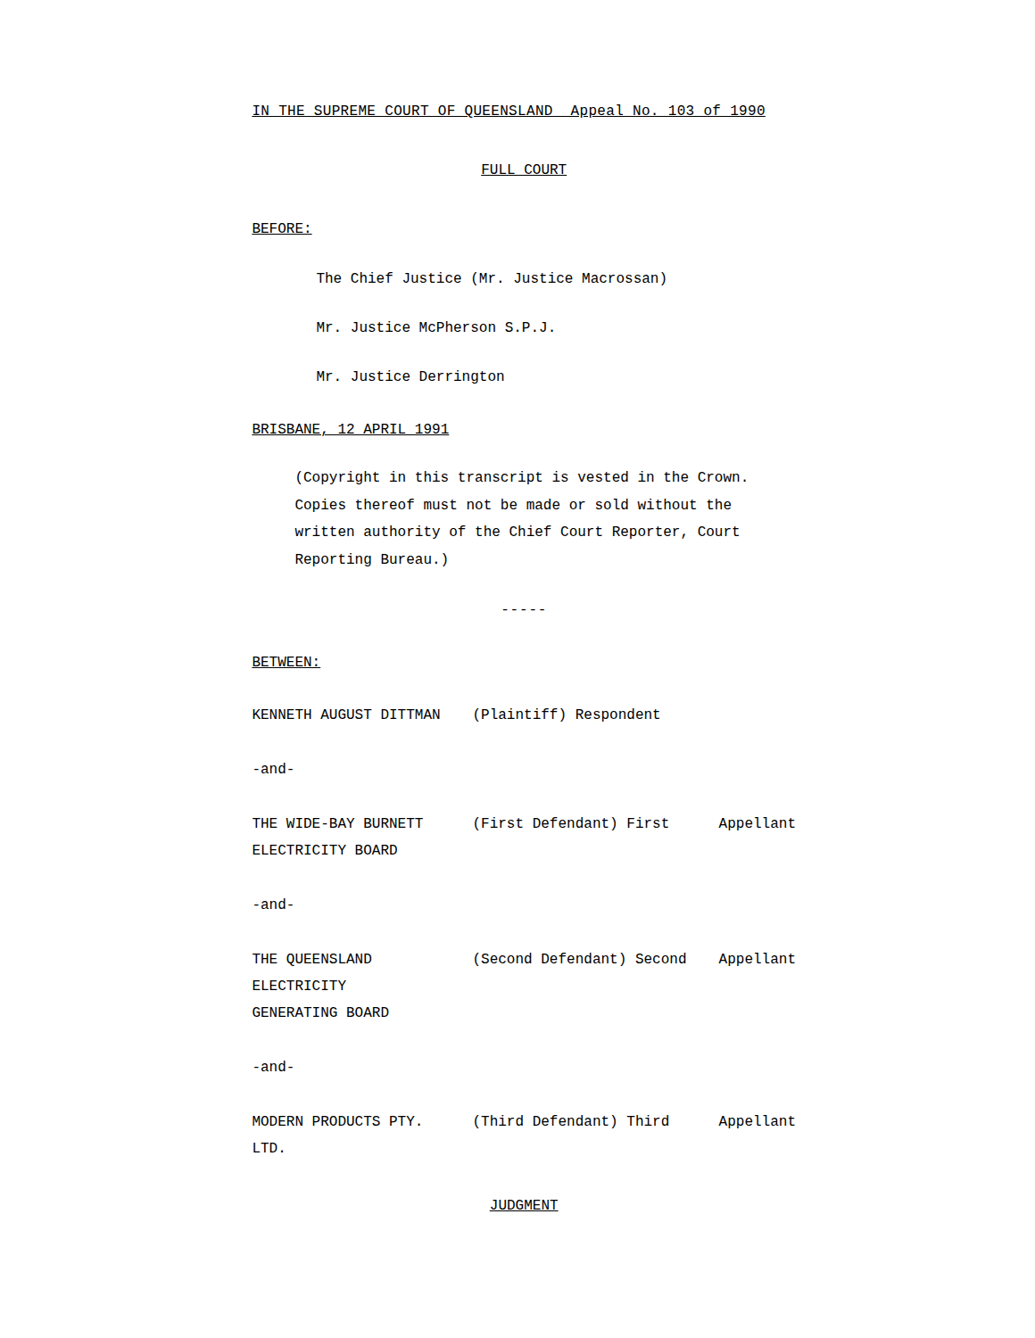IN THE SUPREME COURT OF QUEENSLAND Appeal No. 103 of 1990
FULL COURT
BEFORE:
The Chief Justice (Mr. Justice Macrossan)
Mr. Justice McPherson S.P.J.
Mr. Justice Derrington
BRISBANE, 12 APRIL 1991
(Copyright in this transcript is vested in the Crown.
Copies thereof must not be made or sold without the
written authority of the Chief Court Reporter, Court
Reporting Bureau.)
-----
BETWEEN:
| KENNETH AUGUST DITTMAN | (Plaintiff) Respondent | |
| -and- | | |
| THE WIDE-BAY BURNETT ELECTRICITY BOARD | (First Defendant) First | Appellant |
| -and- | | |
| THE QUEENSLAND ELECTRICITY GENERATING BOARD | (Second Defendant) Second | Appellant |
| -and- | | |
| MODERN PRODUCTS PTY. LTD. | (Third Defendant) Third | Appellant |
JUDGMENT